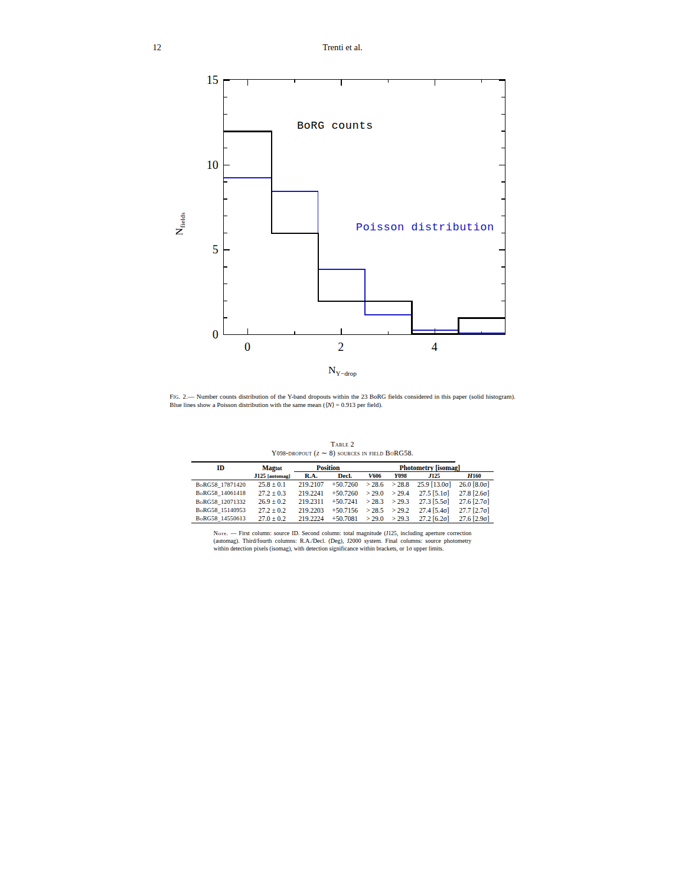12
Trenti et al.
Nfields
NY−drop
0
5
10
15
0
2
4
BoRG counts
Poisson distribution
Fig. 2.— Number counts distribution of the Y-band dropouts within the 23 BoRG fields considered in this paper (solid histogram). Blue lines show a Poisson distribution with the same mean (⟨N⟩ = 0.913 per field).
Table 2
Y098-dropout (z ∼ 8) sources in field BoRG58.
| ID | Mag tot | Position | Photometry [isomag] |
| --- | --- | --- | --- |
| | J 125 [automag] | R.A. | Decl. | V 606 | Y 098 | J 125 | H 160 |
| BoRG58_17871420 | 25.8 ± 0.1 | 219.2107 | +50.7260 | > 28.6 | > 28.8 | 25.9 [13.0σ] | 26.0 [8.0σ] |
| BoRG58_14061418 | 27.2 ± 0.3 | 219.2241 | +50.7260 | > 29.0 | > 29.4 | 27.5 [5.1σ] | 27.8 [2.6σ] |
| BoRG58_12071332 | 26.9 ± 0.2 | 219.2311 | +50.7241 | > 28.3 | > 29.3 | 27.3 [5.5σ] | 27.6 [2.7σ] |
| BoRG58_15140953 | 27.2 ± 0.2 | 219.2203 | +50.7156 | > 28.5 | > 29.2 | 27.4 [5.4σ] | 27.7 [2.7σ] |
| BoRG58_14550613 | 27.0 ± 0.2 | 219.2224 | +50.7081 | > 29.0 | > 29.3 | 27.2 [6.2σ] | 27.6 [2.9σ] |
Note. — First column: source ID. Second column: total magnitude (J125, including aperture correction (automag). Third/fourth columns: R.A./Decl. (Deg), J2000 system. Final columns: source photometry within detection pixels (isomag), with detection significance within brackets, or 1σ upper limits.